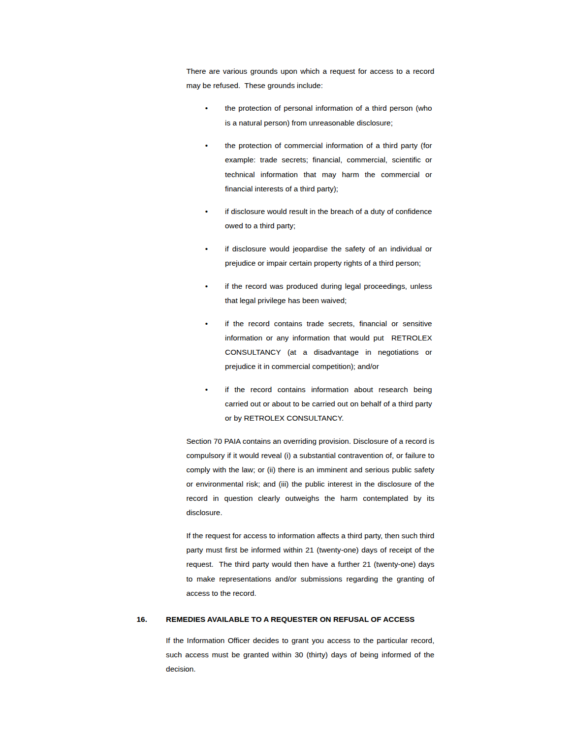There are various grounds upon which a request for access to a record may be refused. These grounds include:
the protection of personal information of a third person (who is a natural person) from unreasonable disclosure;
the protection of commercial information of a third party (for example: trade secrets; financial, commercial, scientific or technical information that may harm the commercial or financial interests of a third party);
if disclosure would result in the breach of a duty of confidence owed to a third party;
if disclosure would jeopardise the safety of an individual or prejudice or impair certain property rights of a third person;
if the record was produced during legal proceedings, unless that legal privilege has been waived;
if the record contains trade secrets, financial or sensitive information or any information that would put RETROLEX CONSULTANCY (at a disadvantage in negotiations or prejudice it in commercial competition); and/or
if the record contains information about research being carried out or about to be carried out on behalf of a third party or by RETROLEX CONSULTANCY.
Section 70 PAIA contains an overriding provision. Disclosure of a record is compulsory if it would reveal (i) a substantial contravention of, or failure to comply with the law; or (ii) there is an imminent and serious public safety or environmental risk; and (iii) the public interest in the disclosure of the record in question clearly outweighs the harm contemplated by its disclosure.
If the request for access to information affects a third party, then such third party must first be informed within 21 (twenty-one) days of receipt of the request. The third party would then have a further 21 (twenty-one) days to make representations and/or submissions regarding the granting of access to the record.
16. Remedies available to a requester on refusal of access
If the Information Officer decides to grant you access to the particular record, such access must be granted within 30 (thirty) days of being informed of the decision.